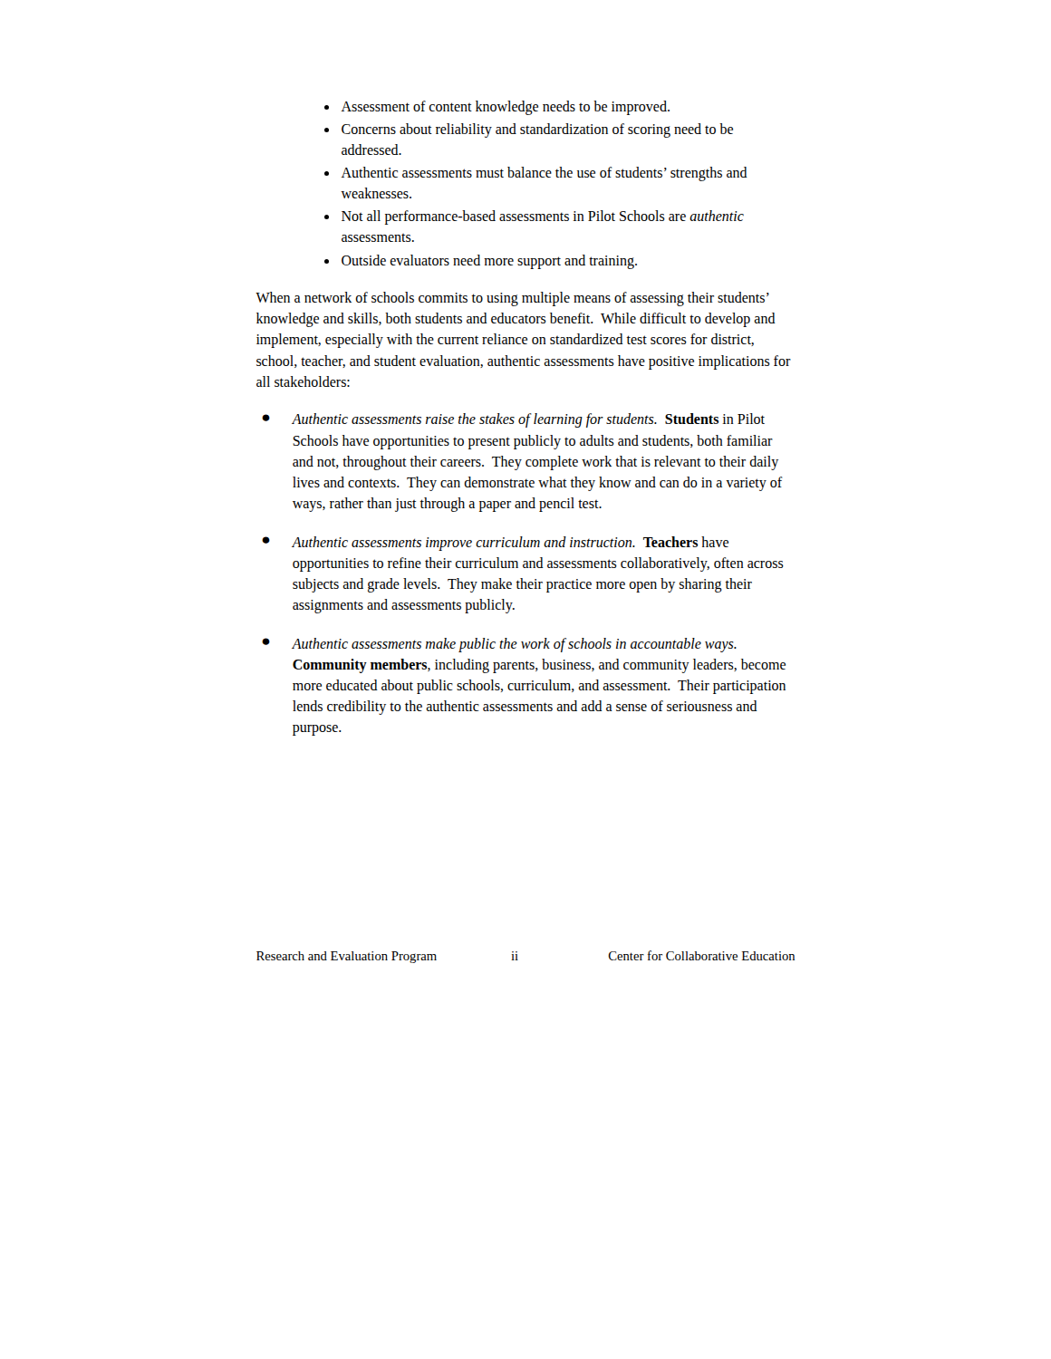Assessment of content knowledge needs to be improved.
Concerns about reliability and standardization of scoring need to be addressed.
Authentic assessments must balance the use of students’ strengths and weaknesses.
Not all performance-based assessments in Pilot Schools are authentic assessments.
Outside evaluators need more support and training.
When a network of schools commits to using multiple means of assessing their students’ knowledge and skills, both students and educators benefit. While difficult to develop and implement, especially with the current reliance on standardized test scores for district, school, teacher, and student evaluation, authentic assessments have positive implications for all stakeholders:
Authentic assessments raise the stakes of learning for students. Students in Pilot Schools have opportunities to present publicly to adults and students, both familiar and not, throughout their careers. They complete work that is relevant to their daily lives and contexts. They can demonstrate what they know and can do in a variety of ways, rather than just through a paper and pencil test.
Authentic assessments improve curriculum and instruction. Teachers have opportunities to refine their curriculum and assessments collaboratively, often across subjects and grade levels. They make their practice more open by sharing their assignments and assessments publicly.
Authentic assessments make public the work of schools in accountable ways.
Community members, including parents, business, and community leaders, become more educated about public schools, curriculum, and assessment. Their participation lends credibility to the authentic assessments and add a sense of seriousness and purpose.
Research and Evaluation Program
ii
Center for Collaborative Education